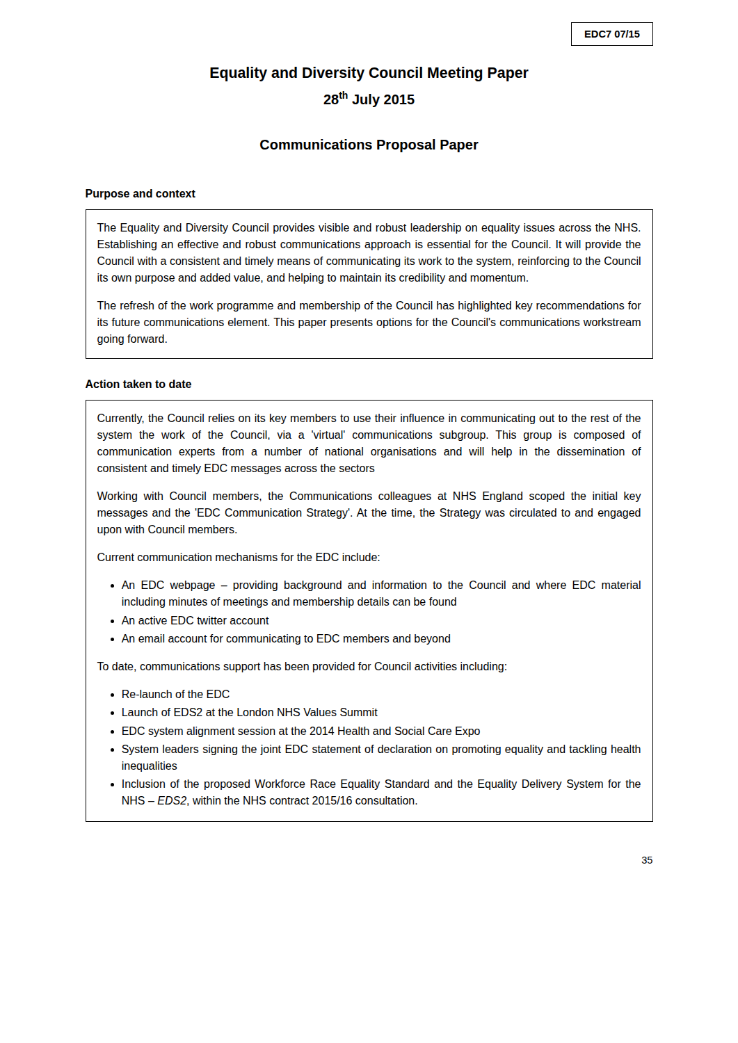EDC7 07/15
Equality and Diversity Council Meeting Paper
28th July 2015
Communications Proposal Paper
Purpose and context
The Equality and Diversity Council provides visible and robust leadership on equality issues across the NHS. Establishing an effective and robust communications approach is essential for the Council. It will provide the Council with a consistent and timely means of communicating its work to the system, reinforcing to the Council its own purpose and added value, and helping to maintain its credibility and momentum.
The refresh of the work programme and membership of the Council has highlighted key recommendations for its future communications element. This paper presents options for the Council's communications workstream going forward.
Action taken to date
Currently, the Council relies on its key members to use their influence in communicating out to the rest of the system the work of the Council, via a 'virtual' communications subgroup. This group is composed of communication experts from a number of national organisations and will help in the dissemination of consistent and timely EDC messages across the sectors
Working with Council members, the Communications colleagues at NHS England scoped the initial key messages and the 'EDC Communication Strategy'. At the time, the Strategy was circulated to and engaged upon with Council members.
Current communication mechanisms for the EDC include:
An EDC webpage – providing background and information to the Council and where EDC material including minutes of meetings and membership details can be found
An active EDC twitter account
An email account for communicating to EDC members and beyond
To date, communications support has been provided for Council activities including:
Re-launch of the EDC
Launch of EDS2 at the London NHS Values Summit
EDC system alignment session at the 2014 Health and Social Care Expo
System leaders signing the joint EDC statement of declaration on promoting equality and tackling health inequalities
Inclusion of the proposed Workforce Race Equality Standard and the Equality Delivery System for the NHS – EDS2, within the NHS contract 2015/16 consultation.
35